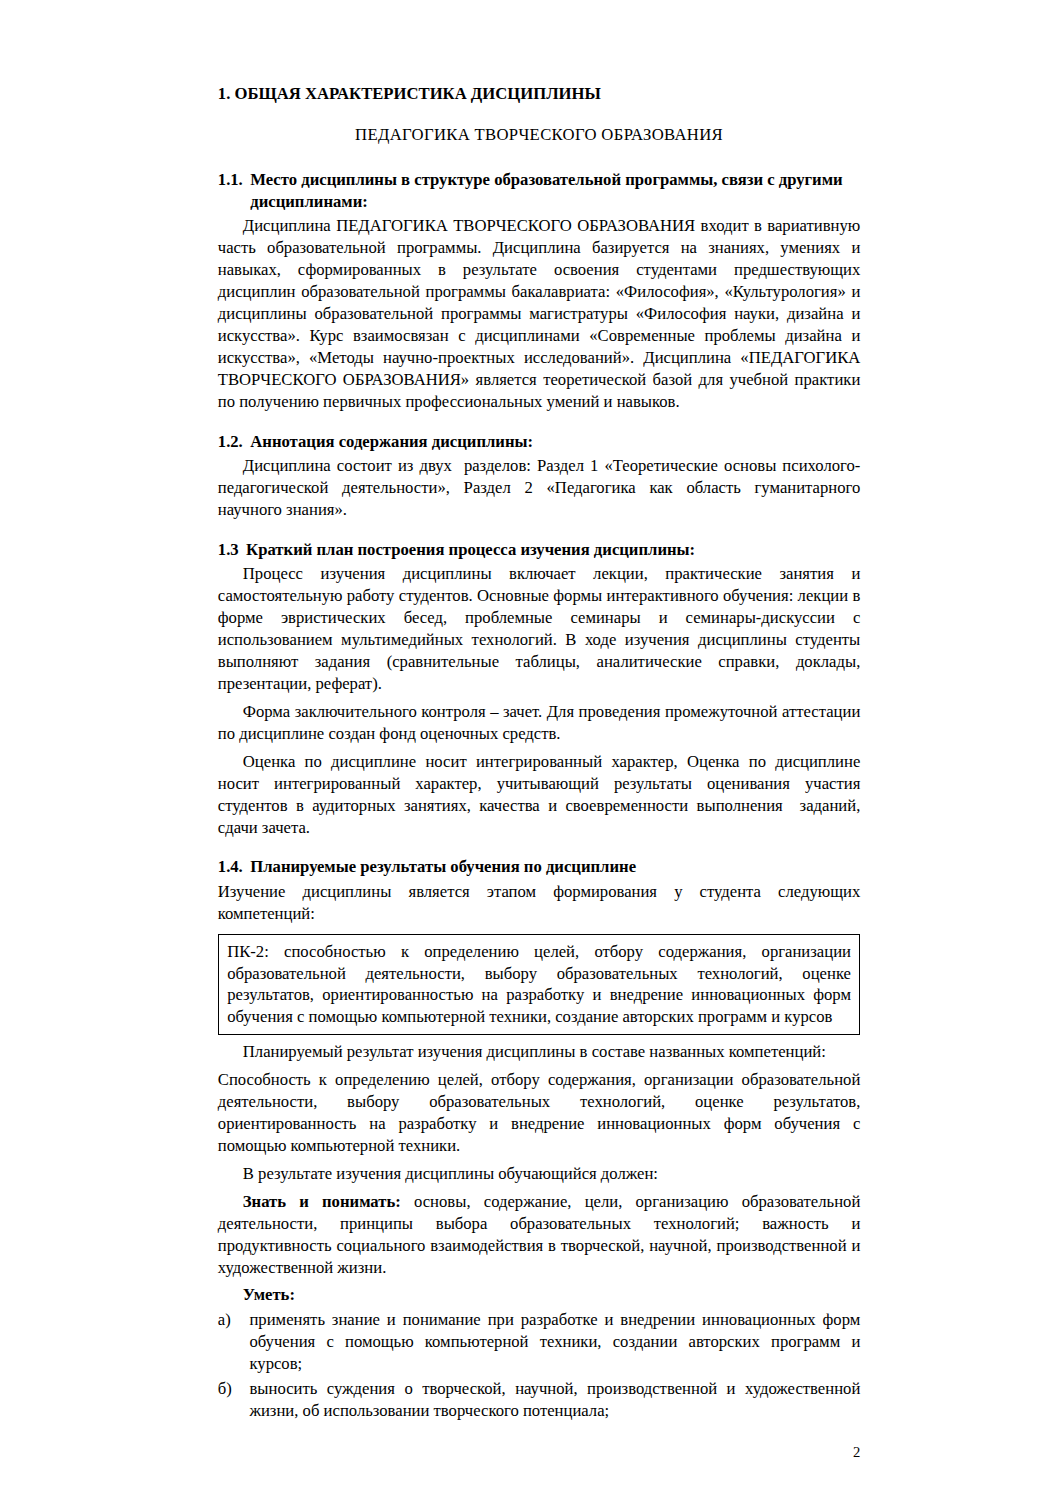1. ОБЩАЯ ХАРАКТЕРИСТИКА ДИСЦИПЛИНЫ
ПЕДАГОГИКА ТВОРЧЕСКОГО ОБРАЗОВАНИЯ
1.1. Место дисциплины в структуре образовательной программы, связи с другими дисциплинами:
Дисциплина ПЕДАГОГИКА ТВОРЧЕСКОГО ОБРАЗОВАНИЯ входит в вариативную часть образовательной программы. Дисциплина базируется на знаниях, умениях и навыках, сформированных в результате освоения студентами предшествующих дисциплин образовательной программы бакалавриата: «Философия», «Культурология» и дисциплины образовательной программы магистратуры «Философия науки, дизайна и искусства». Курс взаимосвязан с дисциплинами «Современные проблемы дизайна и искусства», «Методы научно-проектных исследований». Дисциплина «ПЕДАГОГИКА ТВОРЧЕСКОГО ОБРАЗОВАНИЯ» является теоретической базой для учебной практики по получению первичных профессиональных умений и навыков.
1.2. Аннотация содержания дисциплины:
Дисциплина состоит из двух разделов: Раздел 1 «Теоретические основы психолого-педагогической деятельности», Раздел 2 «Педагогика как область гуманитарного научного знания».
1.3 Краткий план построения процесса изучения дисциплины:
Процесс изучения дисциплины включает лекции, практические занятия и самостоятельную работу студентов. Основные формы интерактивного обучения: лекции в форме эвристических бесед, проблемные семинары и семинары-дискуссии с использованием мультимедийных технологий. В ходе изучения дисциплины студенты выполняют задания (сравнительные таблицы, аналитические справки, доклады, презентации, реферат).
Форма заключительного контроля – зачет. Для проведения промежуточной аттестации по дисциплине создан фонд оценочных средств.
Оценка по дисциплине носит интегрированный характер, Оценка по дисциплине носит интегрированный характер, учитывающий результаты оценивания участия студентов в аудиторных занятиях, качества и своевременности выполнения заданий, сдачи зачета.
1.4. Планируемые результаты обучения по дисциплине
Изучение дисциплины является этапом формирования у студента следующих компетенций:
ПК-2: способностью к определению целей, отбору содержания, организации образовательной деятельности, выбору образовательных технологий, оценке результатов, ориентированностью на разработку и внедрение инновационных форм обучения с помощью компьютерной техники, создание авторских программ и курсов
Планируемый результат изучения дисциплины в составе названных компетенций:
Способность к определению целей, отбору содержания, организации образовательной деятельности, выбору образовательных технологий, оценке результатов, ориентированность на разработку и внедрение инновационных форм обучения с помощью компьютерной техники.
В результате изучения дисциплины обучающийся должен:
Знать и понимать: основы, содержание, цели, организацию образовательной деятельности, принципы выбора образовательных технологий; важность и продуктивность социального взаимодействия в творческой, научной, производственной и художественной жизни.
Уметь:
применять знание и понимание при разработке и внедрении инновационных форм обучения с помощью компьютерной техники, создании авторских программ и курсов;
выносить суждения о творческой, научной, производственной и художественной жизни, об использовании творческого потенциала;
2